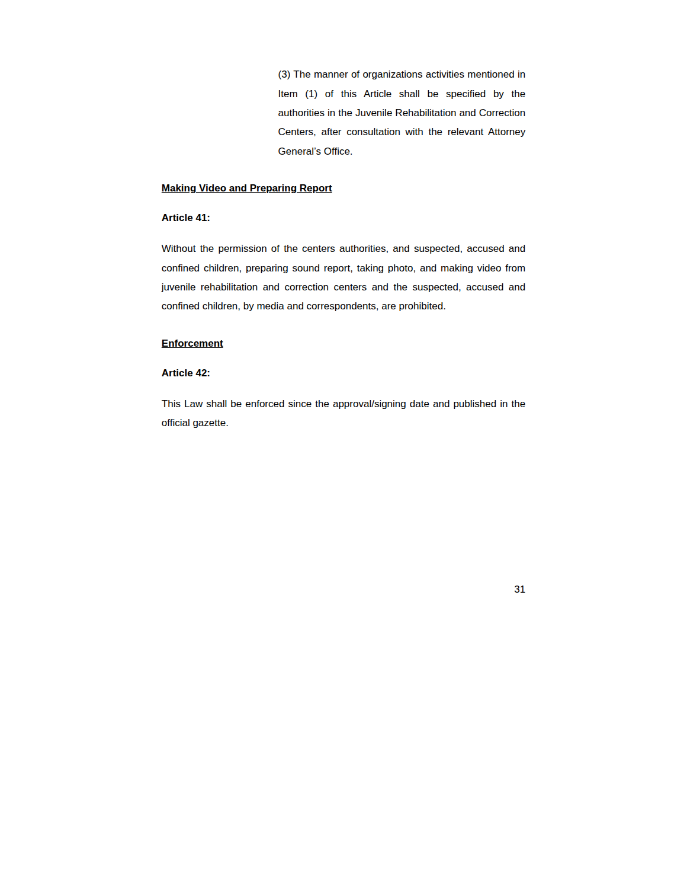(3) The manner of organizations activities mentioned in Item (1) of this Article shall be specified by the authorities in the Juvenile Rehabilitation and Correction Centers, after consultation with the relevant Attorney General’s Office.
Making Video and Preparing Report
Article 41:
Without the permission of the centers authorities, and suspected, accused and confined children, preparing sound report, taking photo, and making video from juvenile rehabilitation and correction centers and the suspected, accused and confined children, by media and correspondents, are prohibited.
Enforcement
Article 42:
This Law shall be enforced since the approval/signing date and published in the official gazette.
31